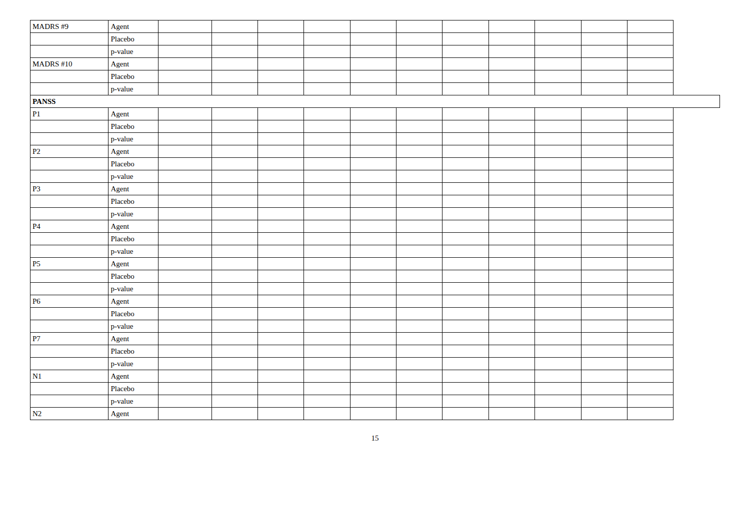| MADRS #9 | Agent | | | | | | | | | | | |
| | Placebo | | | | | | | | | | | |
| | p-value | | | | | | | | | | | |
| MADRS #10 | Agent | | | | | | | | | | | |
| | Placebo | | | | | | | | | | | |
| | p-value | | | | | | | | | | | |
| PANSS |
| P1 | Agent | | | | | | | | | | | |
| | Placebo | | | | | | | | | | | |
| | p-value | | | | | | | | | | | |
| P2 | Agent | | | | | | | | | | | |
| | Placebo | | | | | | | | | | | |
| | p-value | | | | | | | | | | | |
| P3 | Agent | | | | | | | | | | | |
| | Placebo | | | | | | | | | | | |
| | p-value | | | | | | | | | | | |
| P4 | Agent | | | | | | | | | | | |
| | Placebo | | | | | | | | | | | |
| | p-value | | | | | | | | | | | |
| P5 | Agent | | | | | | | | | | | |
| | Placebo | | | | | | | | | | | |
| | p-value | | | | | | | | | | | |
| P6 | Agent | | | | | | | | | | | |
| | Placebo | | | | | | | | | | | |
| | p-value | | | | | | | | | | | |
| P7 | Agent | | | | | | | | | | | |
| | Placebo | | | | | | | | | | | |
| | p-value | | | | | | | | | | | |
| N1 | Agent | | | | | | | | | | | |
| | Placebo | | | | | | | | | | | |
| | p-value | | | | | | | | | | | |
| N2 | Agent | | | | | | | | | | | |
15